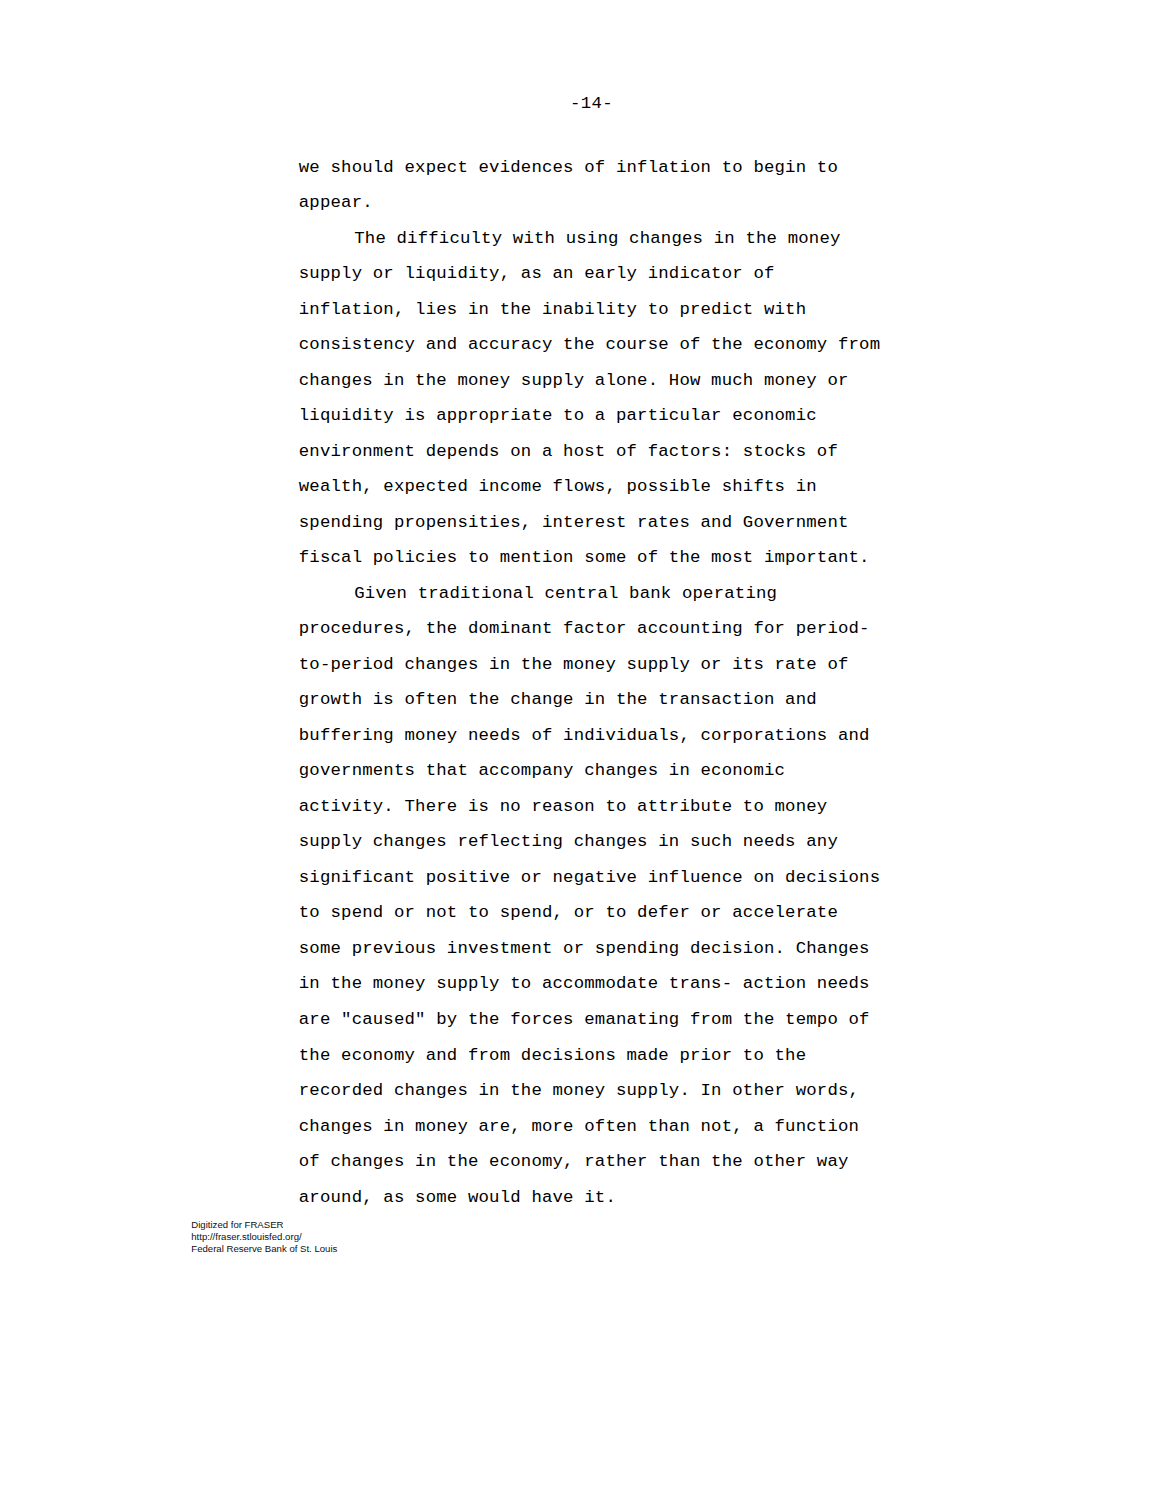-14-
we should expect evidences of inflation to begin to appear.
The difficulty with using changes in the money supply or liquidity, as an early indicator of inflation, lies in the inability to predict with consistency and accuracy the course of the economy from changes in the money supply alone. How much money or liquidity is appropriate to a particular economic environment depends on a host of factors: stocks of wealth, expected income flows, possible shifts in spending propensities, interest rates and Government fiscal policies to mention some of the most important.
Given traditional central bank operating procedures, the dominant factor accounting for period-to-period changes in the money supply or its rate of growth is often the change in the transaction and buffering money needs of individuals, corporations and governments that accompany changes in economic activity. There is no reason to attribute to money supply changes reflecting changes in such needs any significant positive or negative influence on decisions to spend or not to spend, or to defer or accelerate some previous investment or spending decision. Changes in the money supply to accommodate trans- action needs are "caused" by the forces emanating from the tempo of the economy and from decisions made prior to the recorded changes in the money supply. In other words, changes in money are, more often than not, a function of changes in the economy, rather than the other way around, as some would have it.
Digitized for FRASER
http://fraser.stlouisfed.org/
Federal Reserve Bank of St. Louis